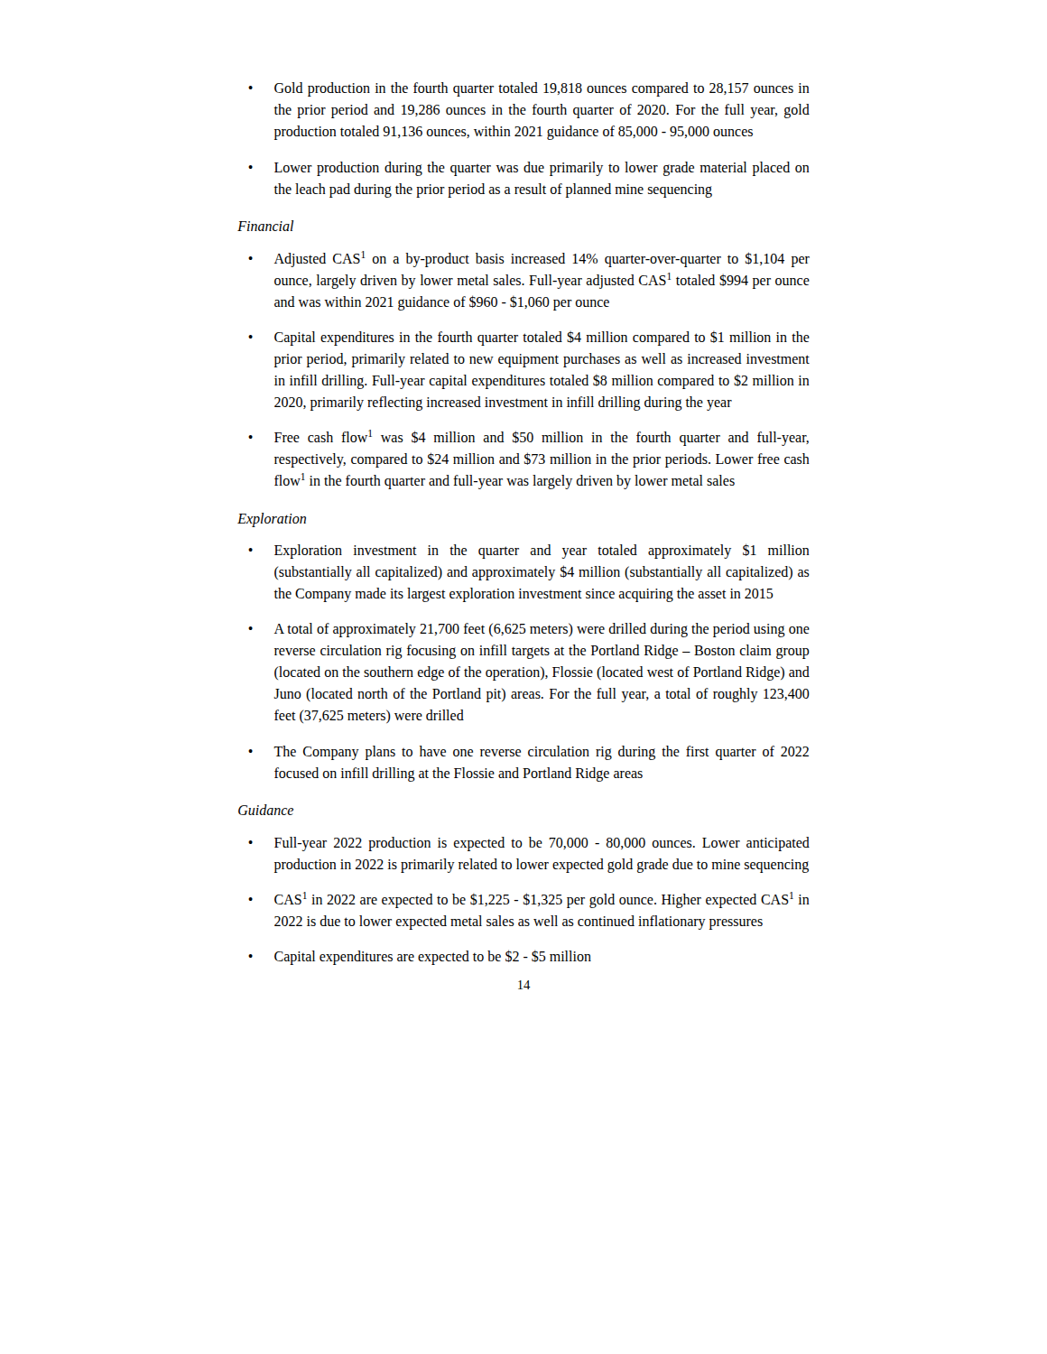Gold production in the fourth quarter totaled 19,818 ounces compared to 28,157 ounces in the prior period and 19,286 ounces in the fourth quarter of 2020. For the full year, gold production totaled 91,136 ounces, within 2021 guidance of 85,000 - 95,000 ounces
Lower production during the quarter was due primarily to lower grade material placed on the leach pad during the prior period as a result of planned mine sequencing
Financial
Adjusted CAS1 on a by-product basis increased 14% quarter-over-quarter to $1,104 per ounce, largely driven by lower metal sales. Full-year adjusted CAS1 totaled $994 per ounce and was within 2021 guidance of $960 - $1,060 per ounce
Capital expenditures in the fourth quarter totaled $4 million compared to $1 million in the prior period, primarily related to new equipment purchases as well as increased investment in infill drilling. Full-year capital expenditures totaled $8 million compared to $2 million in 2020, primarily reflecting increased investment in infill drilling during the year
Free cash flow1 was $4 million and $50 million in the fourth quarter and full-year, respectively, compared to $24 million and $73 million in the prior periods. Lower free cash flow1 in the fourth quarter and full-year was largely driven by lower metal sales
Exploration
Exploration investment in the quarter and year totaled approximately $1 million (substantially all capitalized) and approximately $4 million (substantially all capitalized) as the Company made its largest exploration investment since acquiring the asset in 2015
A total of approximately 21,700 feet (6,625 meters) were drilled during the period using one reverse circulation rig focusing on infill targets at the Portland Ridge – Boston claim group (located on the southern edge of the operation), Flossie (located west of Portland Ridge) and Juno (located north of the Portland pit) areas. For the full year, a total of roughly 123,400 feet (37,625 meters) were drilled
The Company plans to have one reverse circulation rig during the first quarter of 2022 focused on infill drilling at the Flossie and Portland Ridge areas
Guidance
Full-year 2022 production is expected to be 70,000 - 80,000 ounces. Lower anticipated production in 2022 is primarily related to lower expected gold grade due to mine sequencing
CAS1 in 2022 are expected to be $1,225 - $1,325 per gold ounce. Higher expected CAS1 in 2022 is due to lower expected metal sales as well as continued inflationary pressures
Capital expenditures are expected to be $2 - $5 million
14